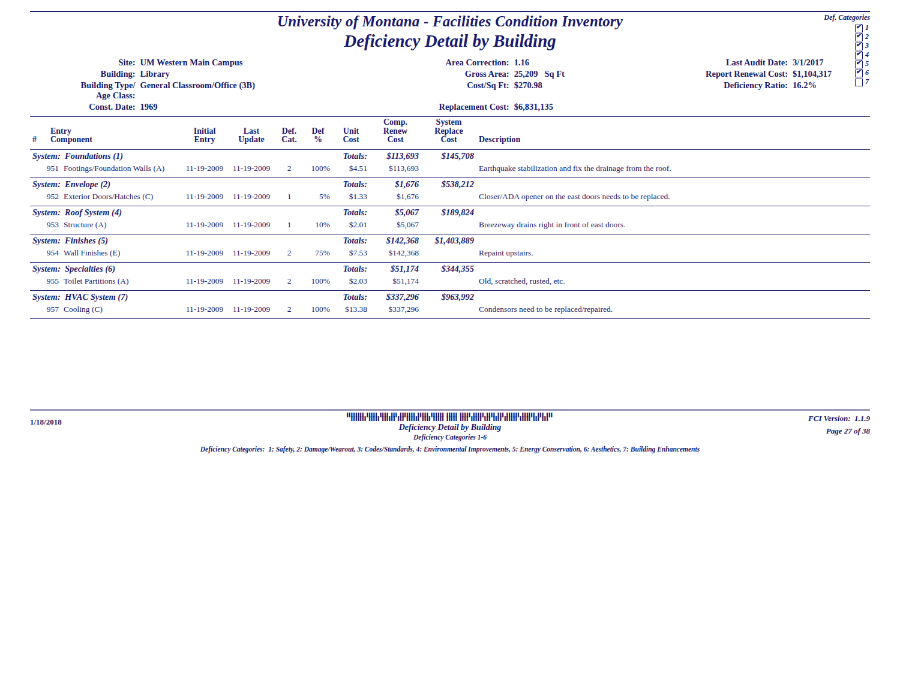Def. Categories
| | 1 |
| | 2 |
| | 3 |
| | 4 |
| | 5 |
| | 6 |
| | 7 |
University of Montana - Facilities Condition Inventory
Deficiency Detail by Building
| Site: | UM Western Main Campus | | Area Correction: | 1.16 | | Last Audit Date: | 3/1/2017 |
| Building: | Library | | Gross Area: | 25,209 Sq Ft | | Report Renewal Cost: | $1,104,317 |
| Building Type/ Age Class: | General Classroom/Office (3B) | | Cost/Sq Ft: | $270.98 | | Deficiency Ratio: | 16.2% |
| Const. Date: | 1969 | | Replacement Cost: | $6,831,135 | | | |
| Entry # Component | Initial Entry | Last Update | Def. Cat. | Def % | Unit Cost | Comp. Renew Cost | System Replace Cost | Description |
| --- | --- | --- | --- | --- | --- | --- | --- | --- |
| System: Foundations (1) | | | | Totals: | $113,693 | $145,708 | |
| 951 | Footings/Foundation Walls (A) | 11-19-2009 | 11-19-2009 | 2 | 100% | $4.51 | $113,693 | | Earthquake stabilization and fix the drainage from the roof. |
| System: Envelope (2) | | | | Totals: | $1,676 | $538,212 | |
| 952 | Exterior Doors/Hatches (C) | 11-19-2009 | 11-19-2009 | 1 | 5% | $1.33 | $1,676 | | Closer/ADA opener on the east doors needs to be replaced. |
| System: Roof System (4) | | | | Totals: | $5,067 | $189,824 | |
| 953 | Structure (A) | 11-19-2009 | 11-19-2009 | 1 | 10% | $2.01 | $5,067 | | Breezeway drains right in front of east doors. |
| System: Finishes (5) | | | | Totals: | $142,368 | $1,403,889 | |
| 954 | Wall Finishes (E) | 11-19-2009 | 11-19-2009 | 2 | 75% | $7.53 | $142,368 | | Repaint upstairs. |
| System: Specialties (6) | | | | Totals: | $51,174 | $344,355 | |
| 955 | Toilet Partitions (A) | 11-19-2009 | 11-19-2009 | 2 | 100% | $2.03 | $51,174 | | Old, scratched, rusted, etc. |
| System: HVAC System (7) | | | | Totals: | $337,296 | $963,992 | |
| 957 | Cooling (C) | 11-19-2009 | 11-19-2009 | 2 | 100% | $13.38 | $337,296 | | Condensors need to be replaced/repaired. |
▌▌▌▌▌▌▌▌ ▌▌▌▌▌ ▌▌▌▌ ▌▌▌ ▌▌▌▌▌▌▌ ▌▌▌▌▌ ▌▌▌▌▌▌ ▌▌▌▌▌ ▌▌▌▌▌ ▌▌▌▌▌ ▌▌▌▌ ▌▌▌ ▌▌▌▌▌▌ ▌▌▌▌▌▌ ▌▌▌ ▌▌▌
▌▌▌▌▌▌▌ ▌▌▌▌▌ ▌▌▌▌▌▌ ▌▌▌ ▌▌▌▌▌▌ ▌▌▌▌ ▌▌▌▌▌ ▌▌▌▌▌ ▌▌▌▌ ▌▌▌▌▌ ▌▌▌ ▌▌▌▌ ▌▌▌▌▌▌ ▌▌▌▌▌ ▌▌▌ ▌▌▌
Deficiency Detail by Building
Deficiency Categories 1-6
1/18/2018
FCI Version: 1.1.9
Page 27 of 38
Deficiency Categories: 1: Safety, 2: Damage/Wearout, 3: Codes/Standards, 4: Environmental Improvements, 5: Energy Conservation, 6: Aesthetics, 7: Building Enhancements